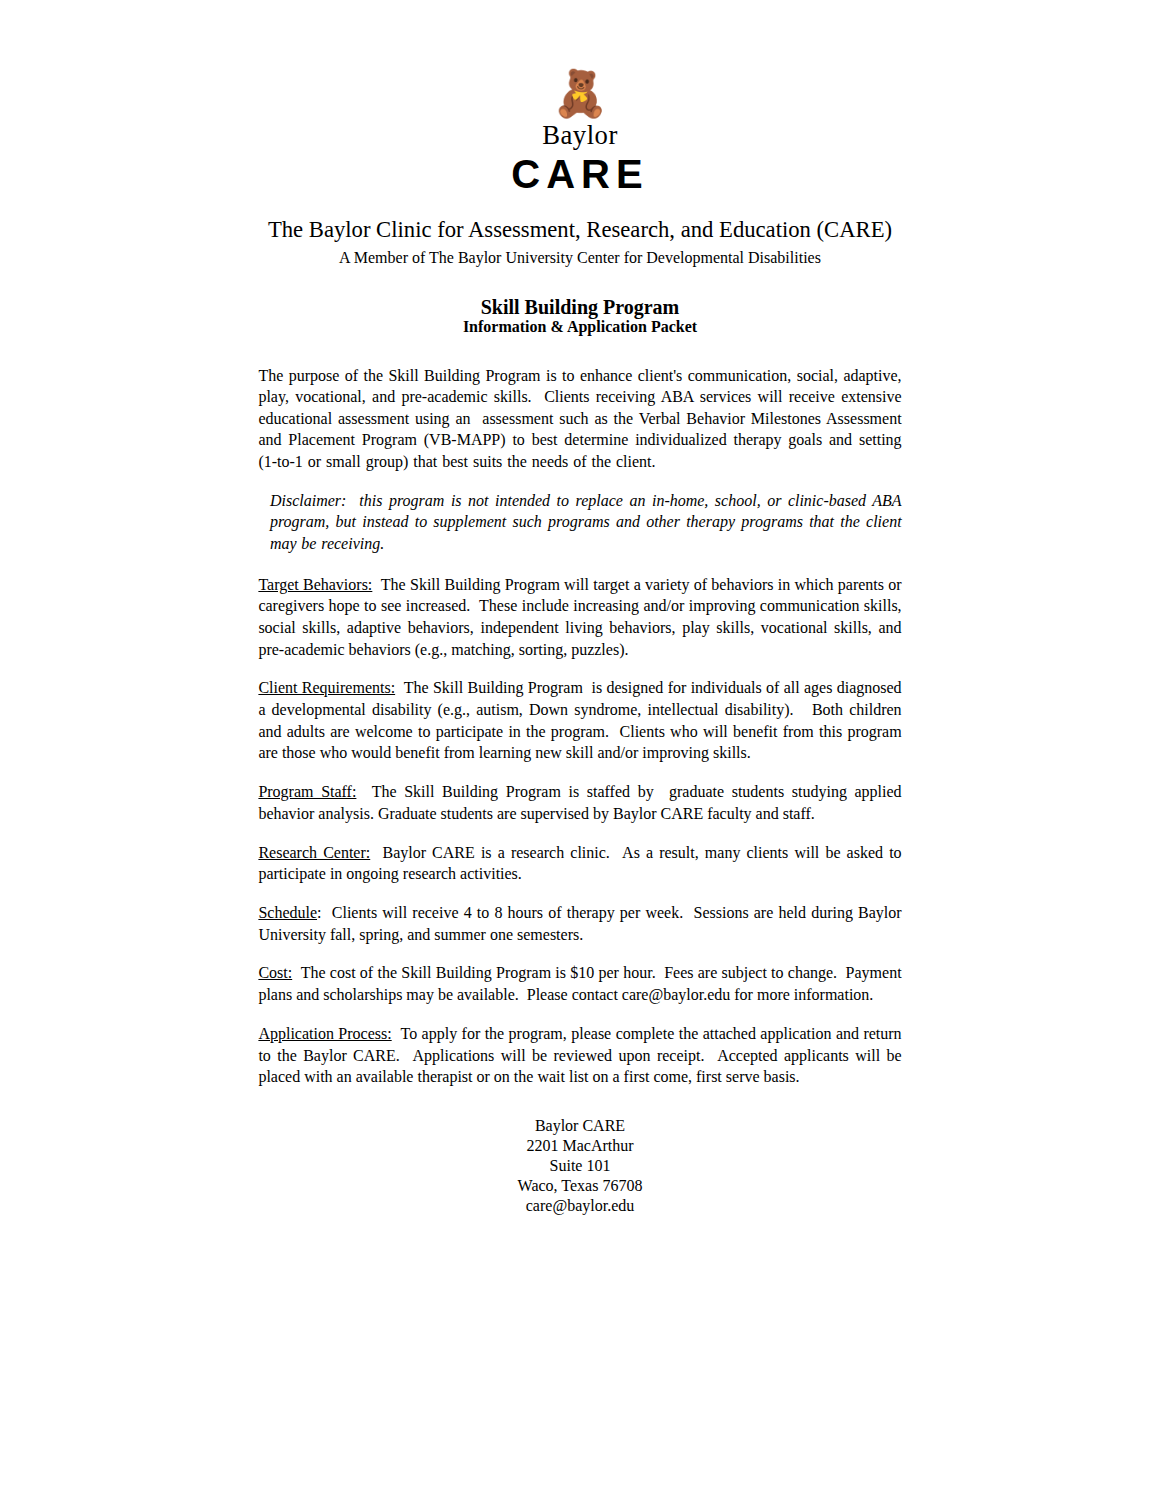🧸
Baylor CARE
The Baylor Clinic for Assessment, Research, and Education (CARE)
A Member of The Baylor University Center for Developmental Disabilities
Skill Building Program
Information & Application Packet
The purpose of the Skill Building Program is to enhance client's communication, social, adaptive, play, vocational, and pre-academic skills. Clients receiving ABA services will receive extensive educational assessment using an assessment such as the Verbal Behavior Milestones Assessment and Placement Program (VB-MAPP) to best determine individualized therapy goals and setting (1-to-1 or small group) that best suits the needs of the client.
Disclaimer: this program is not intended to replace an in-home, school, or clinic-based ABA program, but instead to supplement such programs and other therapy programs that the client may be receiving.
Target Behaviors: The Skill Building Program will target a variety of behaviors in which parents or caregivers hope to see increased. These include increasing and/or improving communication skills, social skills, adaptive behaviors, independent living behaviors, play skills, vocational skills, and pre-academic behaviors (e.g., matching, sorting, puzzles).
Client Requirements: The Skill Building Program is designed for individuals of all ages diagnosed a developmental disability (e.g., autism, Down syndrome, intellectual disability). Both children and adults are welcome to participate in the program. Clients who will benefit from this program are those who would benefit from learning new skill and/or improving skills.
Program Staff: The Skill Building Program is staffed by graduate students studying applied behavior analysis. Graduate students are supervised by Baylor CARE faculty and staff.
Research Center: Baylor CARE is a research clinic. As a result, many clients will be asked to participate in ongoing research activities.
Schedule: Clients will receive 4 to 8 hours of therapy per week. Sessions are held during Baylor University fall, spring, and summer one semesters.
Cost: The cost of the Skill Building Program is $10 per hour. Fees are subject to change. Payment plans and scholarships may be available. Please contact care@baylor.edu for more information.
Application Process: To apply for the program, please complete the attached application and return to the Baylor CARE. Applications will be reviewed upon receipt. Accepted applicants will be placed with an available therapist or on the wait list on a first come, first serve basis.
Baylor CARE
2201 MacArthur
Suite 101
Waco, Texas 76708
care@baylor.edu